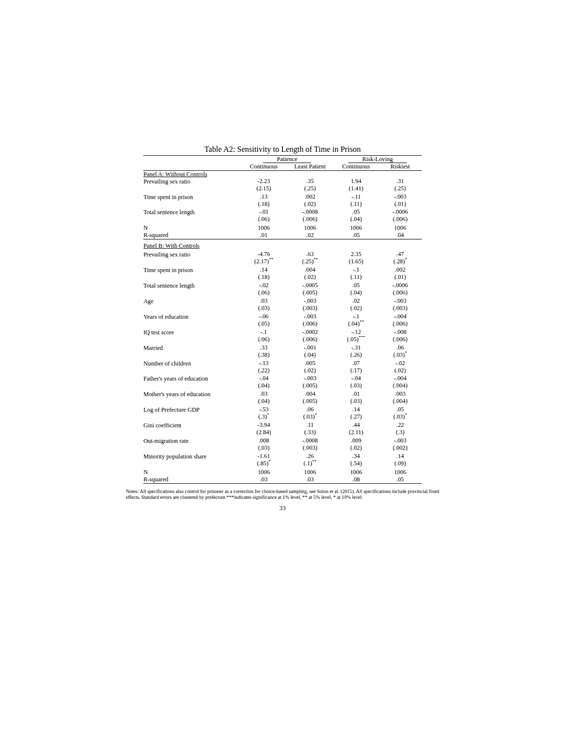Table A2: Sensitivity to Length of Time in Prison
| | Patience | Risk-Loving |
| | Continuous | Least Patient | Continuous | Riskiest |
| Panel A: Without Controls | | | | |
| Prevailing sex ratio | -2.23 | .35 | 1.94 | .31 |
| | (2.15) | (.25) | (1.41) | (.25) |
| Time spent in prison | .13 | .002 | -.11 | -.003 |
| | (.18) | (.02) | (.11) | (.01) |
| Total sentence length | -.01 | -.0008 | .05 | -.0006 |
| | (.06) | (.006) | (.04) | (.006) |
| N | 1006 | 1006 | 1006 | 1006 |
| R-squared | .01 | .02 | .05 | .04 |
| Panel B: With Controls | | | | |
| Prevailing sex ratio | -4.76 | .63 | 2.35 | .47 |
| | (2.17) ** | (.25) ** | (1.65) | (.28) * |
| Time spent in prison | .14 | .004 | -.1 | .002 |
| | (.18) | (.02) | (.11) | (.01) |
| Total sentence length | -.02 | -.0005 | .05 | -.0006 |
| | (.06) | (.005) | (.04) | (.006) |
| Age | .03 | -.003 | .02 | -.003 |
| | (.03) | (.003) | (.02) | (.003) |
| Years of education | -.06 | -.003 | -.1 | -.004 |
| | (.05) | (.006) | (.04) ** | (.006) |
| IQ test score | -.1 | -.0002 | -.12 | -.008 |
| | (.06) | (.006) | (.05) *** | (.006) |
| Married | .33 | -.001 | -.31 | .06 |
| | (.38) | (.04) | (.26) | (.03) * |
| Number of children | -.13 | .005 | .07 | -.02 |
| | (.22) | (.02) | (.17) | (.02) |
| Father's years of education | -.04 | -.003 | -.04 | -.004 |
| | (.04) | (.005) | (.03) | (.004) |
| Mother's years of education | .03 | .004 | .01 | .003 |
| | (.04) | (.005) | (.03) | (.004) |
| Log of Prefecture GDP | -.53 | .06 | .14 | .05 |
| | (.3) * | (.03) * | (.27) | (.03) * |
| Gini coefficient | -3.94 | .11 | .44 | .22 |
| | (2.84) | (.33) | (2.11) | (.3) |
| Out-migration rate | .008 | -.0008 | .009 | -.003 |
| | (.03) | (.003) | (.02) | (.002) |
| Minority population share | -1.61 | .26 | .34 | .14 |
| | (.85) * | (.1) ** | (.54) | (.09) |
| N | 1006 | 1006 | 1006 | 1006 |
| R-squared | .03 | .03 | .08 | .05 |
Notes: All specifications also control for prisoner as a correction for choice-based sampling, see Solon et al. (2015). All specifications include provincial fixed effects. Standard errors are clustered by prefecture.***indicates significance at 1% level, ** at 5% level, * at 10% level.
33